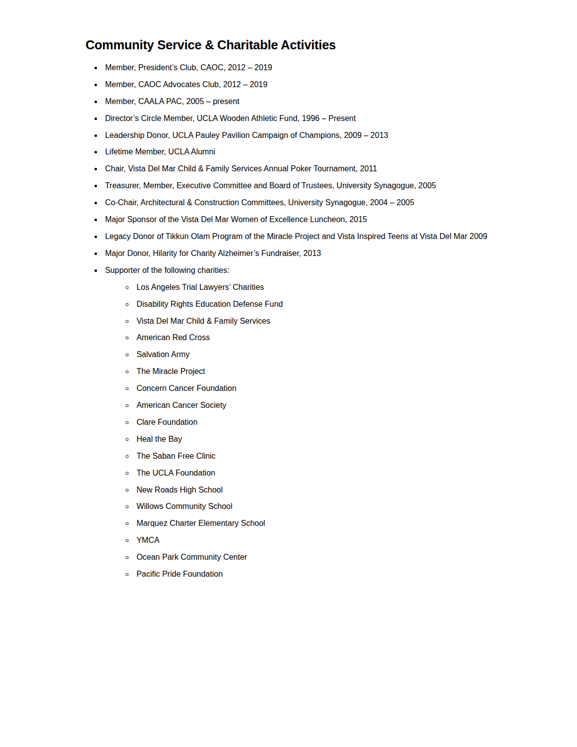Community Service & Charitable Activities
Member, President’s Club, CAOC, 2012 – 2019
Member, CAOC Advocates Club, 2012 – 2019
Member, CAALA PAC, 2005 – present
Director’s Circle Member, UCLA Wooden Athletic Fund, 1996 – Present
Leadership Donor, UCLA Pauley Pavilion Campaign of Champions, 2009 – 2013
Lifetime Member, UCLA Alumni
Chair, Vista Del Mar Child & Family Services Annual Poker Tournament, 2011
Treasurer, Member, Executive Committee and Board of Trustees, University Synagogue, 2005
Co-Chair, Architectural & Construction Committees, University Synagogue, 2004 – 2005
Major Sponsor of the Vista Del Mar Women of Excellence Luncheon, 2015
Legacy Donor of Tikkun Olam Program of the Miracle Project and Vista Inspired Teens at Vista Del Mar 2009
Major Donor, Hilarity for Charity Alzheimer’s Fundraiser, 2013
Supporter of the following charities:
Los Angeles Trial Lawyers’ Charities
Disability Rights Education Defense Fund
Vista Del Mar Child & Family Services
American Red Cross
Salvation Army
The Miracle Project
Concern Cancer Foundation
American Cancer Society
Clare Foundation
Heal the Bay
The Saban Free Clinic
The UCLA Foundation
New Roads High School
Willows Community School
Marquez Charter Elementary School
YMCA
Ocean Park Community Center
Pacific Pride Foundation